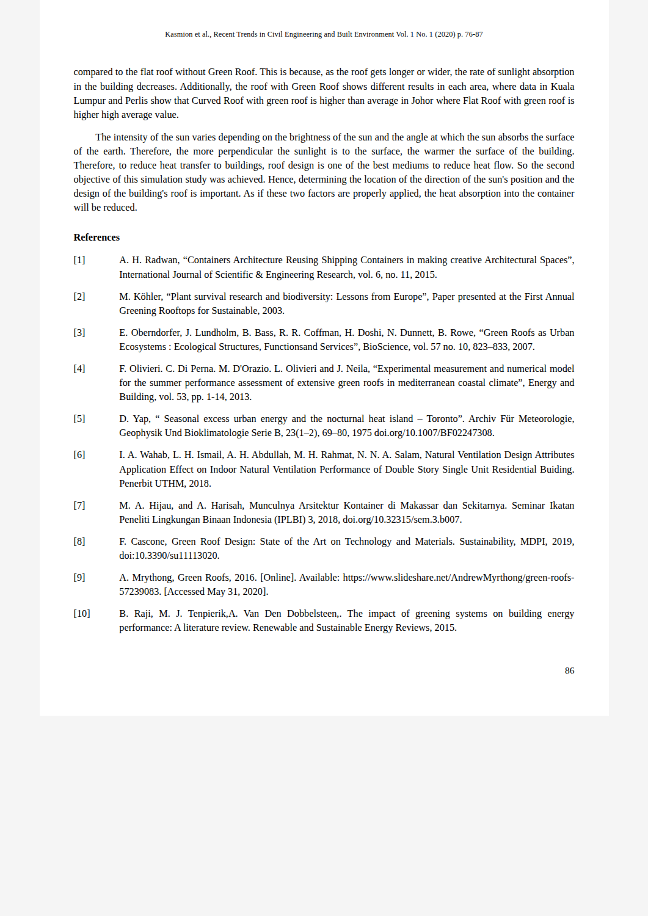Kasmion et al., Recent Trends in Civil Engineering and Built Environment Vol. 1 No. 1 (2020) p. 76-87
compared to the flat roof without Green Roof. This is because, as the roof gets longer or wider, the rate of sunlight absorption in the building decreases. Additionally, the roof with Green Roof shows different results in each area, where data in Kuala Lumpur and Perlis show that Curved Roof with green roof is higher than average in Johor where Flat Roof with green roof is higher high average value.
The intensity of the sun varies depending on the brightness of the sun and the angle at which the sun absorbs the surface of the earth. Therefore, the more perpendicular the sunlight is to the surface, the warmer the surface of the building. Therefore, to reduce heat transfer to buildings, roof design is one of the best mediums to reduce heat flow. So the second objective of this simulation study was achieved. Hence, determining the location of the direction of the sun's position and the design of the building's roof is important. As if these two factors are properly applied, the heat absorption into the container will be reduced.
References
[1] A. H. Radwan, “Containers Architecture Reusing Shipping Containers in making creative Architectural Spaces”, International Journal of Scientific & Engineering Research, vol. 6, no. 11, 2015.
[2] M. Köhler, “Plant survival research and biodiversity: Lessons from Europe”, Paper presented at the First Annual Greening Rooftops for Sustainable, 2003.
[3] E. Oberndorfer, J. Lundholm, B. Bass, R. R. Coffman, H. Doshi, N. Dunnett, B. Rowe, “Green Roofs as Urban Ecosystems : Ecological Structures, Functionsand Services”, BioScience, vol. 57 no. 10, 823–833, 2007.
[4] F. Olivieri. C. Di Perna. M. D'Orazio. L. Olivieri and J. Neila, “Experimental measurement and numerical model for the summer performance assessment of extensive green roofs in mediterranean coastal climate”, Energy and Building, vol. 53, pp. 1-14, 2013.
[5] D. Yap, “ Seasonal excess urban energy and the nocturnal heat island – Toronto”. Archiv Für Meteorologie, Geophysik Und Bioklimatologie Serie B, 23(1–2), 69–80, 1975 doi.org/10.1007/BF02247308.
[6] I. A. Wahab, L. H. Ismail, A. H. Abdullah, M. H. Rahmat, N. N. A. Salam, Natural Ventilation Design Attributes Application Effect on Indoor Natural Ventilation Performance of Double Story Single Unit Residential Buiding. Penerbit UTHM, 2018.
[7] M. A. Hijau, and A. Harisah, Munculnya Arsitektur Kontainer di Makassar dan Sekitarnya. Seminar Ikatan Peneliti Lingkungan Binaan Indonesia (IPLBI) 3, 2018, doi.org/10.32315/sem.3.b007.
[8] F. Cascone, Green Roof Design: State of the Art on Technology and Materials. Sustainability, MDPI, 2019, doi:10.3390/su11113020.
[9] A. Mrythong, Green Roofs, 2016. [Online]. Available: https://www.slideshare.net/AndrewMyrthong/green-roofs-57239083. [Accessed May 31, 2020].
[10] B. Raji, M. J. Tenpierik,A. Van Den Dobbelsteen,. The impact of greening systems on building energy performance: A literature review. Renewable and Sustainable Energy Reviews, 2015.
86